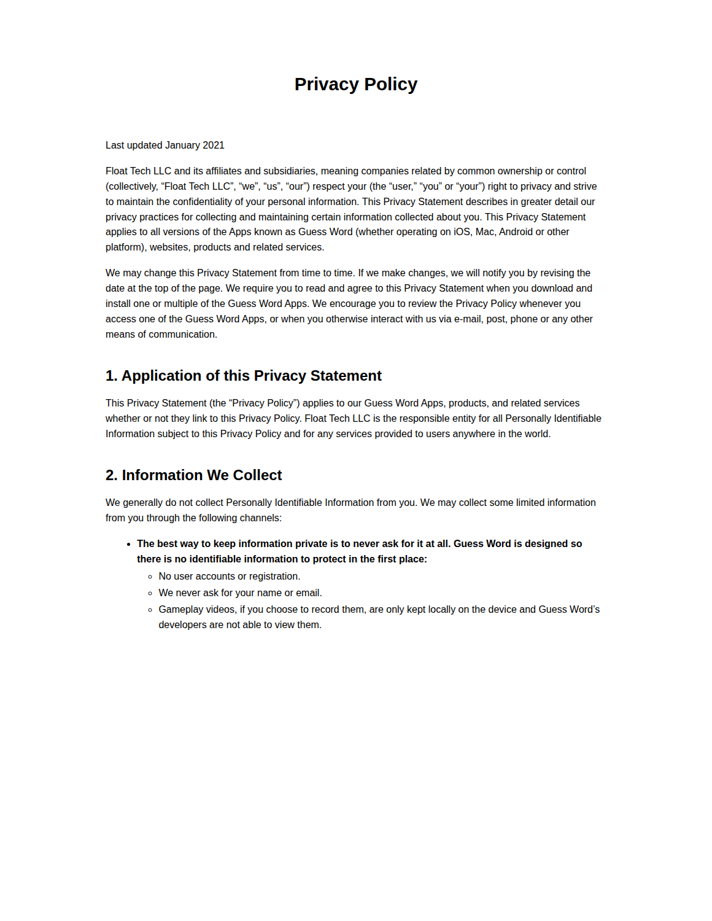Privacy Policy
Last updated January 2021
Float Tech LLC and its affiliates and subsidiaries, meaning companies related by common ownership or control (collectively, “Float Tech LLC”, “we”, “us”, “our”) respect your (the “user,” “you” or “your”) right to privacy and strive to maintain the confidentiality of your personal information. This Privacy Statement describes in greater detail our privacy practices for collecting and maintaining certain information collected about you. This Privacy Statement applies to all versions of the Apps known as Guess Word (whether operating on iOS, Mac, Android or other platform), websites, products and related services.
We may change this Privacy Statement from time to time. If we make changes, we will notify you by revising the date at the top of the page. We require you to read and agree to this Privacy Statement when you download and install one or multiple of the Guess Word Apps. We encourage you to review the Privacy Policy whenever you access one of the Guess Word Apps, or when you otherwise interact with us via e-mail, post, phone or any other means of communication.
1. Application of this Privacy Statement
This Privacy Statement (the “Privacy Policy”) applies to our Guess Word Apps, products, and related services whether or not they link to this Privacy Policy. Float Tech LLC is the responsible entity for all Personally Identifiable Information subject to this Privacy Policy and for any services provided to users anywhere in the world.
2. Information We Collect
We generally do not collect Personally Identifiable Information from you. We may collect some limited information from you through the following channels:
The best way to keep information private is to never ask for it at all. Guess Word is designed so there is no identifiable information to protect in the first place:
No user accounts or registration.
We never ask for your name or email.
Gameplay videos, if you choose to record them, are only kept locally on the device and Guess Word’s developers are not able to view them.